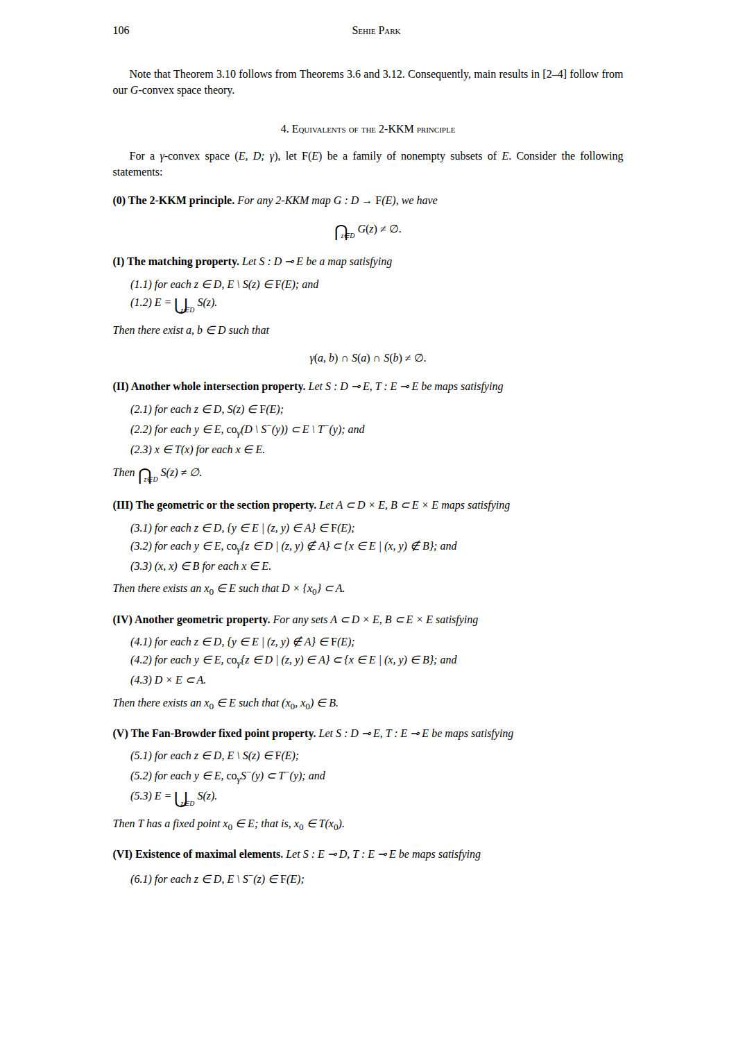106 Sehie Park
Note that Theorem 3.10 follows from Theorems 3.6 and 3.12. Consequently, main results in [2–4] follow from our G-convex space theory.
4. Equivalents of the 2-KKM principle
For a γ-convex space (E, D; γ), let F(E) be a family of nonempty subsets of E. Consider the following statements:
(0) The 2-KKM principle. For any 2-KKM map G : D → F(E), we have
⋂z∈D G(z) ≠ ∅.
(I) The matching property. Let S : D ⊸ E be a map satisfying
(1.1) for each z ∈ D, E \ S(z) ∈ F(E); and
(1.2) E = ⋃z∈D S(z).
Then there exist a, b ∈ D such that
γ(a, b) ∩ S(a) ∩ S(b) ≠ ∅.
(II) Another whole intersection property. Let S : D ⊸ E, T : E ⊸ E be maps satisfying
(2.1) for each z ∈ D, S(z) ∈ F(E);
(2.2) for each y ∈ E, coγ(D \ S−(y)) ⊂ E \ T−(y); and
(2.3) x ∈ T(x) for each x ∈ E.
Then ⋂z∈D S(z) ≠ ∅.
(III) The geometric or the section property. Let A ⊂ D × E, B ⊂ E × E maps satisfying
(3.1) for each z ∈ D, {y ∈ E | (z, y) ∈ A} ∈ F(E);
(3.2) for each y ∈ E, coγ{z ∈ D | (z, y) ∉ A} ⊂ {x ∈ E | (x, y) ∉ B}; and
(3.3) (x, x) ∈ B for each x ∈ E.
Then there exists an x0 ∈ E such that D × {x0} ⊂ A.
(IV) Another geometric property. For any sets A ⊂ D × E, B ⊂ E × E satisfying
(4.1) for each z ∈ D, {y ∈ E | (z, y) ∉ A} ∈ F(E);
(4.2) for each y ∈ E, coγ{z ∈ D | (z, y) ∈ A} ⊂ {x ∈ E | (x, y) ∈ B}; and
(4.3) D × E ⊂ A.
Then there exists an x0 ∈ E such that (x0, x0) ∈ B.
(V) The Fan-Browder fixed point property. Let S : D ⊸ E, T : E ⊸ E be maps satisfying
(5.1) for each z ∈ D, E \ S(z) ∈ F(E);
(5.2) for each y ∈ E, coγS−(y) ⊂ T−(y); and
(5.3) E = ⋃z∈D S(z).
Then T has a fixed point x0 ∈ E; that is, x0 ∈ T(x0).
(VI) Existence of maximal elements. Let S : E ⊸ D, T : E ⊸ E be maps satisfying
(6.1) for each z ∈ D, E \ S−(z) ∈ F(E);